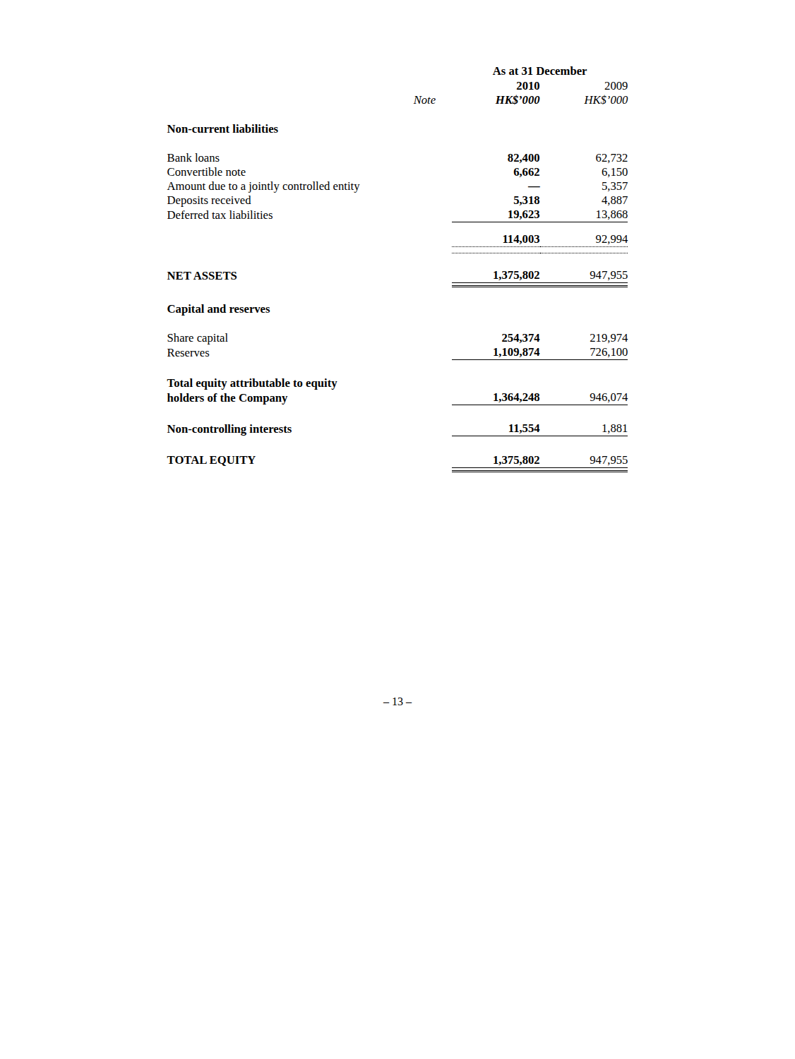| | | As at 31 December |
| | | 2010 | 2009 |
| | Note | HK$’000 | HK$’000 |
| Non-current liabilities | | | |
| Bank loans | | 82,400 | 62,732 |
| Convertible note | | 6,662 | 6,150 |
| Amount due to a jointly controlled entity | | — | 5,357 |
| Deposits received | | 5,318 | 4,887 |
| Deferred tax liabilities | | 19,623 | 13,868 |
| | | 114,003 | 92,994 |
| NET ASSETS | | 1,375,802 | 947,955 |
| Capital and reserves | | | |
| Share capital | | 254,374 | 219,974 |
| Reserves | | 1,109,874 | 726,100 |
| Total equity attributable to equity | | | |
| holders of the Company | | 1,364,248 | 946,074 |
| Non-controlling interests | | 11,554 | 1,881 |
| TOTAL EQUITY | | 1,375,802 | 947,955 |
– 13 –